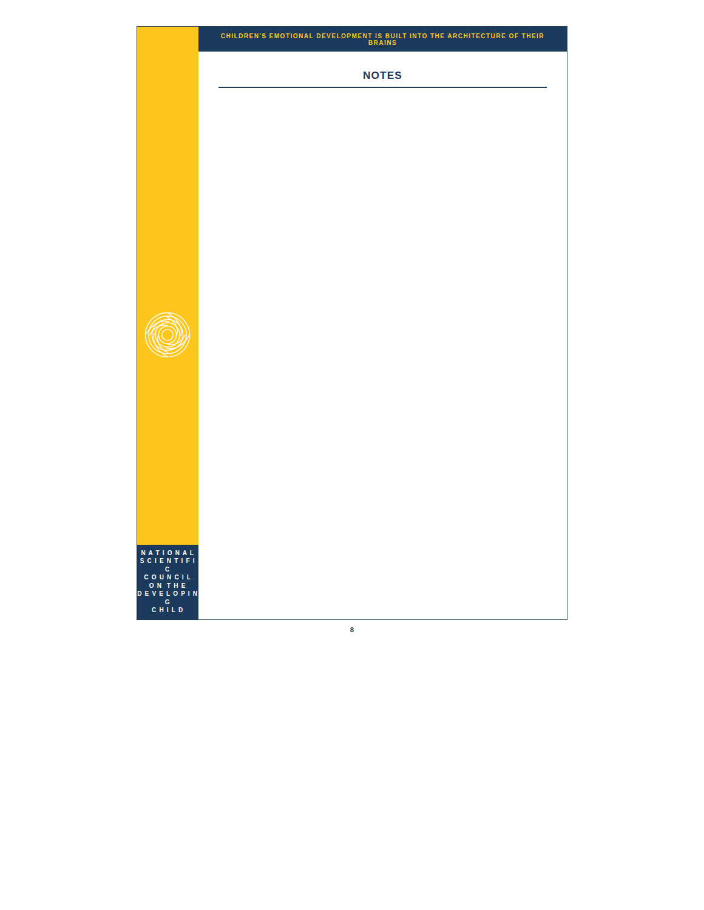N A T I O N A L
S C I E N T I F I C
C O U N C I L
O N T H E
D E V E L O P I N G
C H I L D
CHILDREN'S EMOTIONAL DEVELOPMENT IS BUILT INTO THE ARCHITECTURE OF THEIR BRAINS
NOTES
8